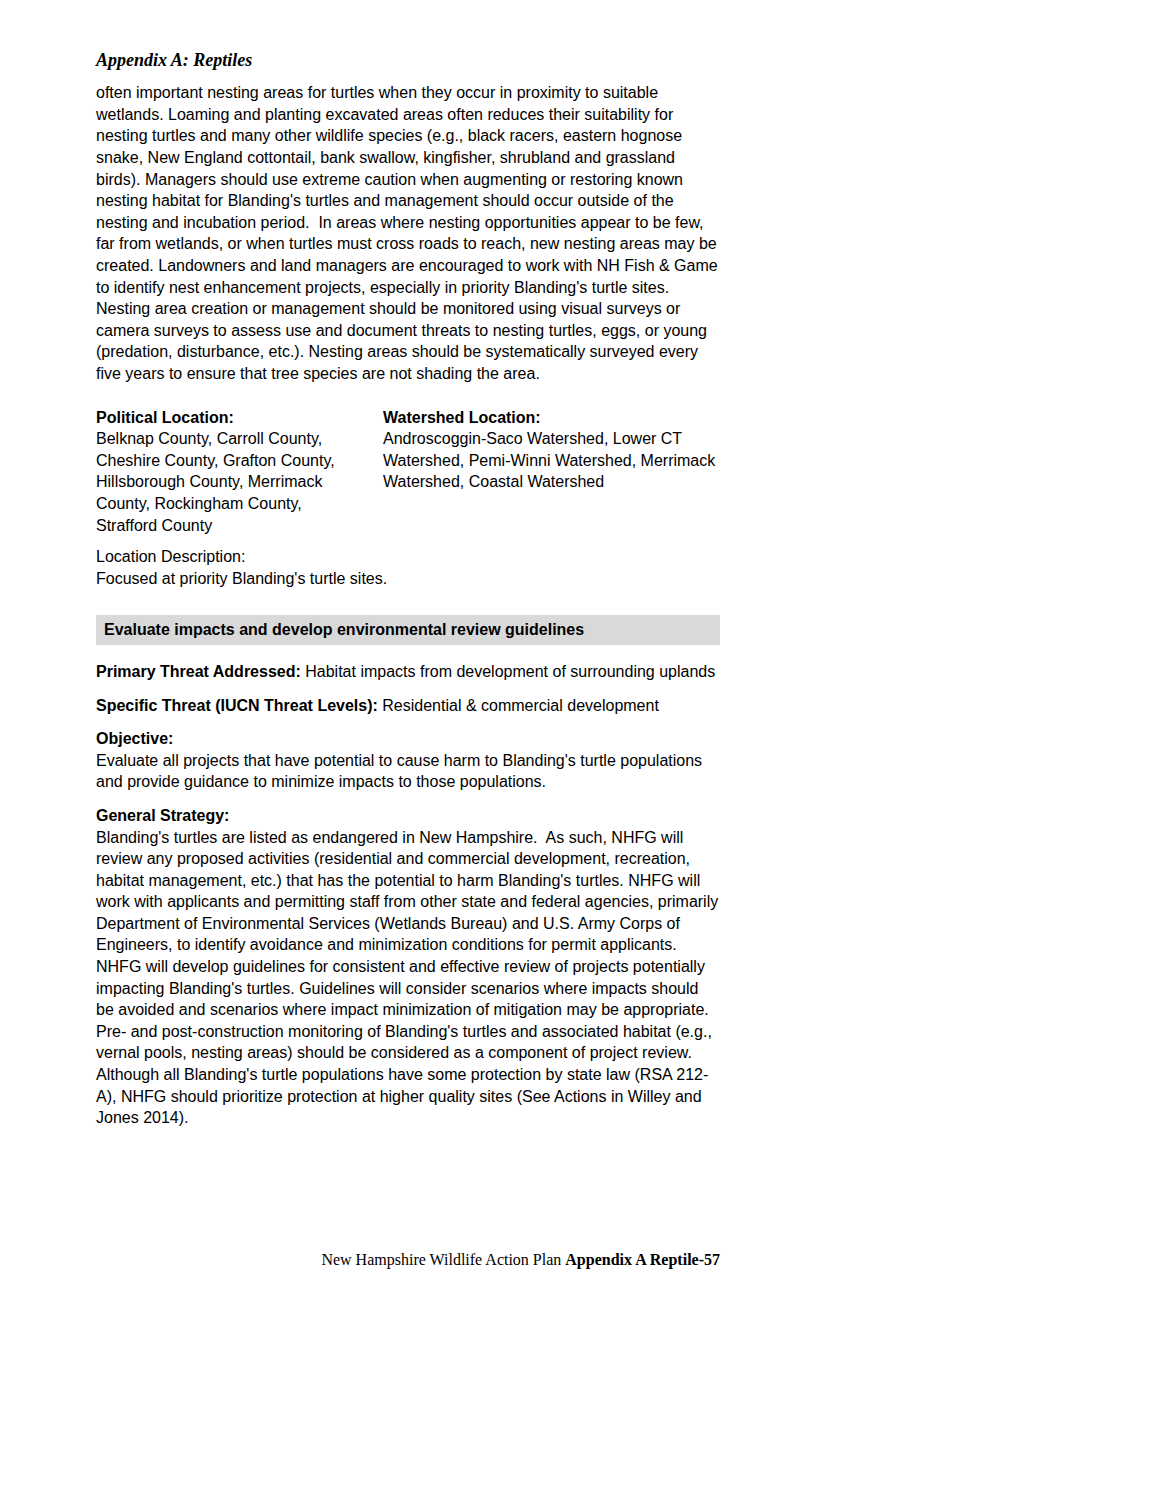Appendix A: Reptiles
often important nesting areas for turtles when they occur in proximity to suitable wetlands. Loaming and planting excavated areas often reduces their suitability for nesting turtles and many other wildlife species (e.g., black racers, eastern hognose snake, New England cottontail, bank swallow, kingfisher, shrubland and grassland birds). Managers should use extreme caution when augmenting or restoring known nesting habitat for Blanding's turtles and management should occur outside of the nesting and incubation period. In areas where nesting opportunities appear to be few, far from wetlands, or when turtles must cross roads to reach, new nesting areas may be created. Landowners and land managers are encouraged to work with NH Fish & Game to identify nest enhancement projects, especially in priority Blanding's turtle sites. Nesting area creation or management should be monitored using visual surveys or camera surveys to assess use and document threats to nesting turtles, eggs, or young (predation, disturbance, etc.). Nesting areas should be systematically surveyed every five years to ensure that tree species are not shading the area.
| Political Location: Belknap County, Carroll County, Cheshire County, Grafton County, Hillsborough County, Merrimack County, Rockingham County, Strafford County | Watershed Location: Androscoggin-Saco Watershed, Lower CT Watershed, Pemi-Winni Watershed, Merrimack Watershed, Coastal Watershed |
Location Description:
Focused at priority Blanding's turtle sites.
Evaluate impacts and develop environmental review guidelines
Primary Threat Addressed: Habitat impacts from development of surrounding uplands
Specific Threat (IUCN Threat Levels): Residential & commercial development
Objective:
Evaluate all projects that have potential to cause harm to Blanding's turtle populations and provide guidance to minimize impacts to those populations.
General Strategy:
Blanding's turtles are listed as endangered in New Hampshire. As such, NHFG will review any proposed activities (residential and commercial development, recreation, habitat management, etc.) that has the potential to harm Blanding's turtles. NHFG will work with applicants and permitting staff from other state and federal agencies, primarily Department of Environmental Services (Wetlands Bureau) and U.S. Army Corps of Engineers, to identify avoidance and minimization conditions for permit applicants. NHFG will develop guidelines for consistent and effective review of projects potentially impacting Blanding's turtles. Guidelines will consider scenarios where impacts should be avoided and scenarios where impact minimization of mitigation may be appropriate. Pre- and post-construction monitoring of Blanding's turtles and associated habitat (e.g., vernal pools, nesting areas) should be considered as a component of project review. Although all Blanding's turtle populations have some protection by state law (RSA 212-A), NHFG should prioritize protection at higher quality sites (See Actions in Willey and Jones 2014).
New Hampshire Wildlife Action Plan Appendix A Reptile-57